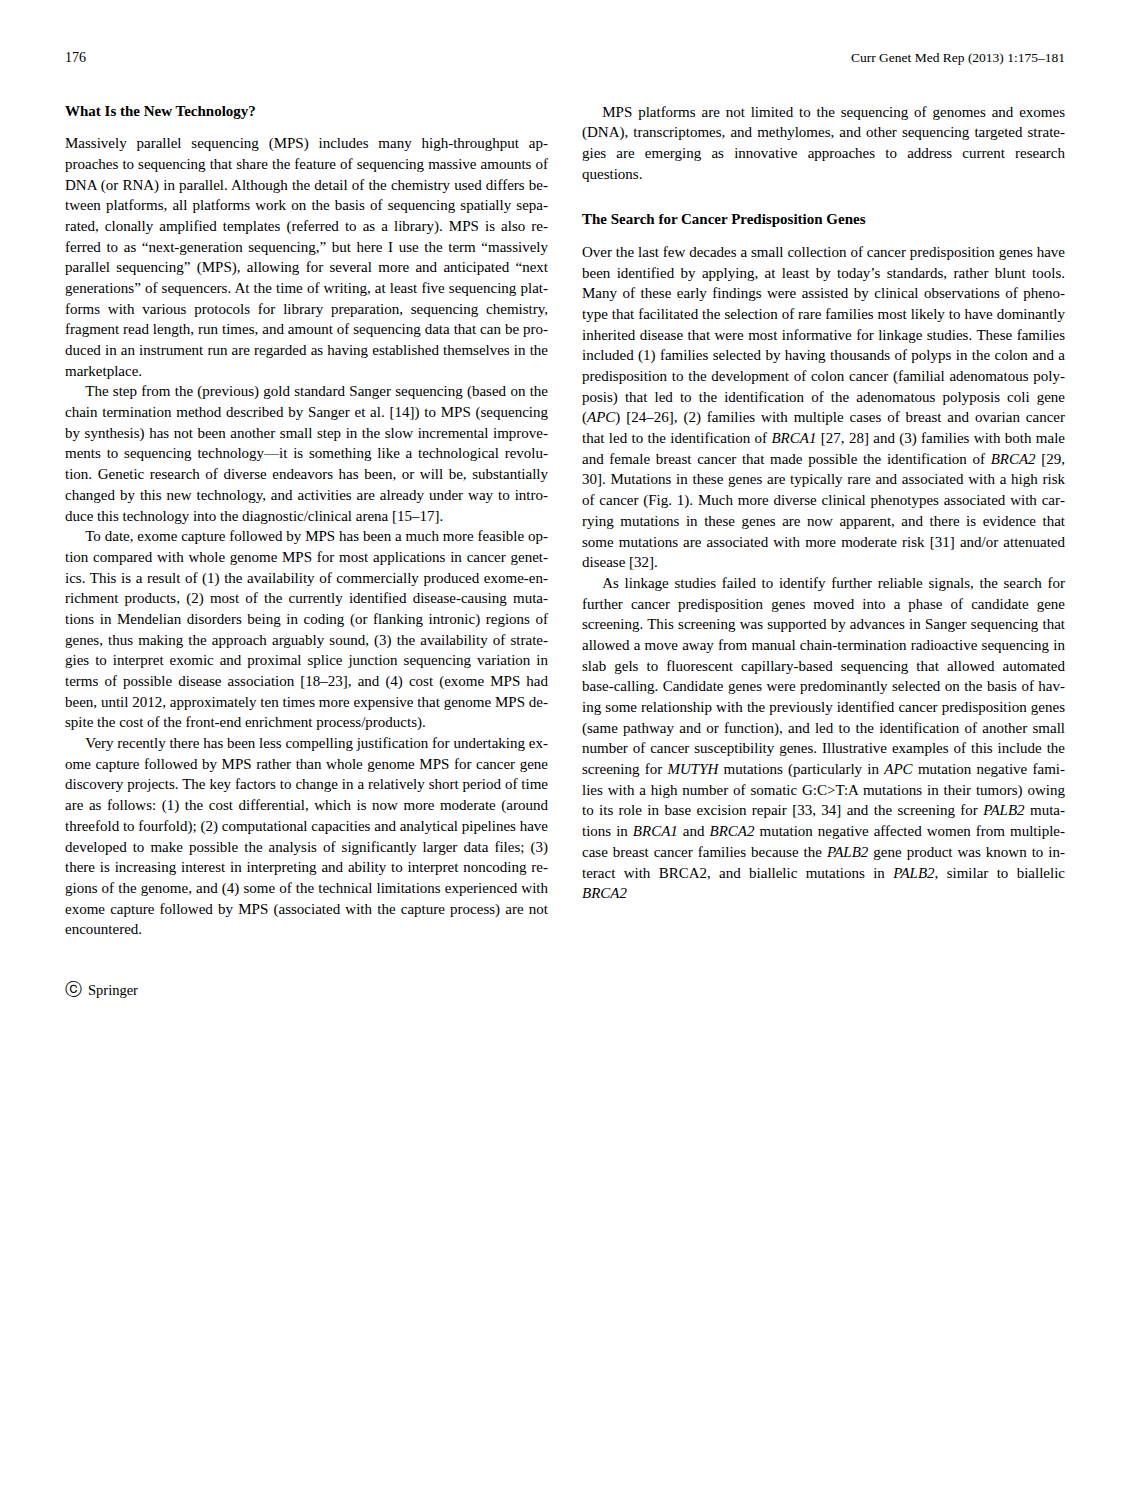176
Curr Genet Med Rep (2013) 1:175–181
What Is the New Technology?
Massively parallel sequencing (MPS) includes many high-throughput approaches to sequencing that share the feature of sequencing massive amounts of DNA (or RNA) in parallel. Although the detail of the chemistry used differs between platforms, all platforms work on the basis of sequencing spatially separated, clonally amplified templates (referred to as a library). MPS is also referred to as “next-generation sequencing,” but here I use the term “massively parallel sequencing” (MPS), allowing for several more and anticipated “next generations” of sequencers. At the time of writing, at least five sequencing platforms with various protocols for library preparation, sequencing chemistry, fragment read length, run times, and amount of sequencing data that can be produced in an instrument run are regarded as having established themselves in the marketplace.
The step from the (previous) gold standard Sanger sequencing (based on the chain termination method described by Sanger et al. [14]) to MPS (sequencing by synthesis) has not been another small step in the slow incremental improvements to sequencing technology—it is something like a technological revolution. Genetic research of diverse endeavors has been, or will be, substantially changed by this new technology, and activities are already under way to introduce this technology into the diagnostic/clinical arena [15–17].
To date, exome capture followed by MPS has been a much more feasible option compared with whole genome MPS for most applications in cancer genetics. This is a result of (1) the availability of commercially produced exome-enrichment products, (2) most of the currently identified disease-causing mutations in Mendelian disorders being in coding (or flanking intronic) regions of genes, thus making the approach arguably sound, (3) the availability of strategies to interpret exomic and proximal splice junction sequencing variation in terms of possible disease association [18–23], and (4) cost (exome MPS had been, until 2012, approximately ten times more expensive that genome MPS despite the cost of the front-end enrichment process/products).
Very recently there has been less compelling justification for undertaking exome capture followed by MPS rather than whole genome MPS for cancer gene discovery projects. The key factors to change in a relatively short period of time are as follows: (1) the cost differential, which is now more moderate (around threefold to fourfold); (2) computational capacities and analytical pipelines have developed to make possible the analysis of significantly larger data files; (3) there is increasing interest in interpreting and ability to interpret noncoding regions of the genome, and (4) some of the technical limitations experienced with exome capture followed by MPS (associated with the capture process) are not encountered.
MPS platforms are not limited to the sequencing of genomes and exomes (DNA), transcriptomes, and methylomes, and other sequencing targeted strategies are emerging as innovative approaches to address current research questions.
The Search for Cancer Predisposition Genes
Over the last few decades a small collection of cancer predisposition genes have been identified by applying, at least by today’s standards, rather blunt tools. Many of these early findings were assisted by clinical observations of phenotype that facilitated the selection of rare families most likely to have dominantly inherited disease that were most informative for linkage studies. These families included (1) families selected by having thousands of polyps in the colon and a predisposition to the development of colon cancer (familial adenomatous polyposis) that led to the identification of the adenomatous polyposis coli gene (APC) [24–26], (2) families with multiple cases of breast and ovarian cancer that led to the identification of BRCA1 [27, 28] and (3) families with both male and female breast cancer that made possible the identification of BRCA2 [29, 30]. Mutations in these genes are typically rare and associated with a high risk of cancer (Fig. 1). Much more diverse clinical phenotypes associated with carrying mutations in these genes are now apparent, and there is evidence that some mutations are associated with more moderate risk [31] and/or attenuated disease [32].
As linkage studies failed to identify further reliable signals, the search for further cancer predisposition genes moved into a phase of candidate gene screening. This screening was supported by advances in Sanger sequencing that allowed a move away from manual chain-termination radioactive sequencing in slab gels to fluorescent capillary-based sequencing that allowed automated base-calling. Candidate genes were predominantly selected on the basis of having some relationship with the previously identified cancer predisposition genes (same pathway and or function), and led to the identification of another small number of cancer susceptibility genes. Illustrative examples of this include the screening for MUTYH mutations (particularly in APC mutation negative families with a high number of somatic G:C>T:A mutations in their tumors) owing to its role in base excision repair [33, 34] and the screening for PALB2 mutations in BRCA1 and BRCA2 mutation negative affected women from multiple-case breast cancer families because the PALB2 gene product was known to interact with BRCA2, and biallelic mutations in PALB2, similar to biallelic BRCA2
ⓒ Springer